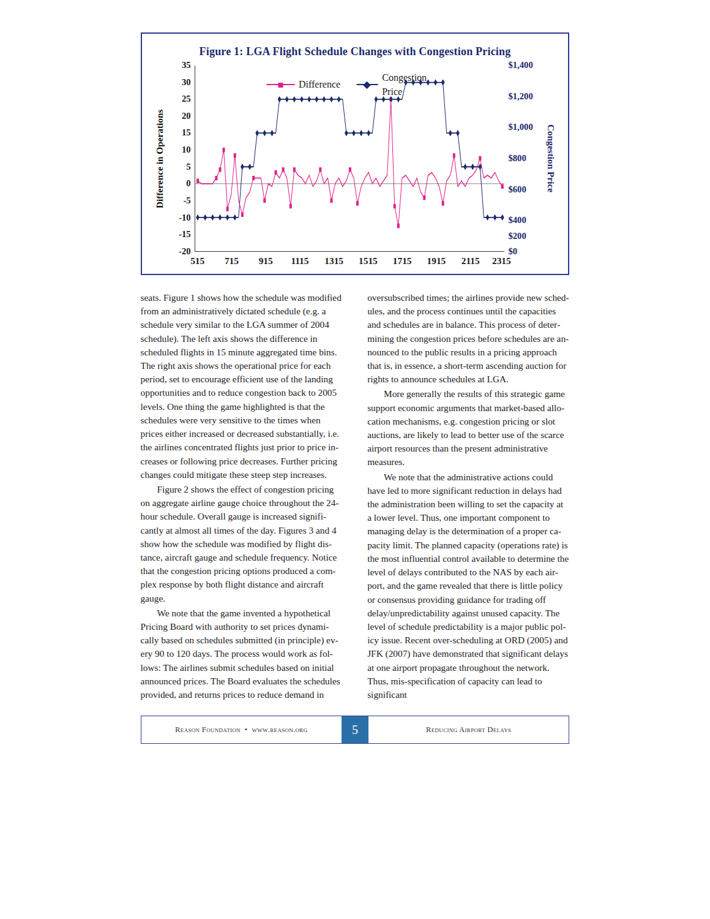Figure 1: LGA Flight Schedule Changes with Congestion Pricing
Difference in Operations
35 30 25 20 15 10 5 0 -5 -10 -15 -20
Difference
Congestion Price
$1,400 $1,200 $1,000 $800 $600 $400 $200 $0
Congestion Price
515 715 915 1115 1315 1515 1715 1915 2115 2315
seats. Figure 1 shows how the schedule was modified from an administratively dictated schedule (e.g. a schedule very similar to the LGA summer of 2004 schedule). The left axis shows the difference in scheduled flights in 15 minute aggregated time bins. The right axis shows the operational price for each period, set to encourage efficient use of the landing opportunities and to reduce congestion back to 2005 levels. One thing the game highlighted is that the schedules were very sensitive to the times when prices either increased or decreased substantially, i.e. the airlines concentrated flights just prior to price increases or following price decreases. Further pricing changes could mitigate these steep step increases.
Figure 2 shows the effect of congestion pricing on aggregate airline gauge choice throughout the 24-hour schedule. Overall gauge is increased significantly at almost all times of the day. Figures 3 and 4 show how the schedule was modified by flight distance, aircraft gauge and schedule frequency. Notice that the congestion pricing options produced a complex response by both flight distance and aircraft gauge.
We note that the game invented a hypothetical Pricing Board with authority to set prices dynamically based on schedules submitted (in principle) every 90 to 120 days. The process would work as follows: The airlines submit schedules based on initial announced prices. The Board evaluates the schedules provided, and returns prices to reduce demand in oversubscribed times; the airlines provide new schedules, and the process continues until the capacities and schedules are in balance. This process of determining the congestion prices before schedules are announced to the public results in a pricing approach that is, in essence, a short-term ascending auction for rights to announce schedules at LGA.
More generally the results of this strategic game support economic arguments that market-based allocation mechanisms, e.g. congestion pricing or slot auctions, are likely to lead to better use of the scarce airport resources than the present administrative measures.
We note that the administrative actions could have led to more significant reduction in delays had the administration been willing to set the capacity at a lower level. Thus, one important component to managing delay is the determination of a proper capacity limit. The planned capacity (operations rate) is the most influential control available to determine the level of delays contributed to the NAS by each airport, and the game revealed that there is little policy or consensus providing guidance for trading off delay/unpredictability against unused capacity. The level of schedule predictability is a major public policy issue. Recent over-scheduling at ORD (2005) and JFK (2007) have demonstrated that significant delays at one airport propagate throughout the network. Thus, mis-specification of capacity can lead to significant
Reason Foundation • www.reason.org
5
Reducing Airport Delays